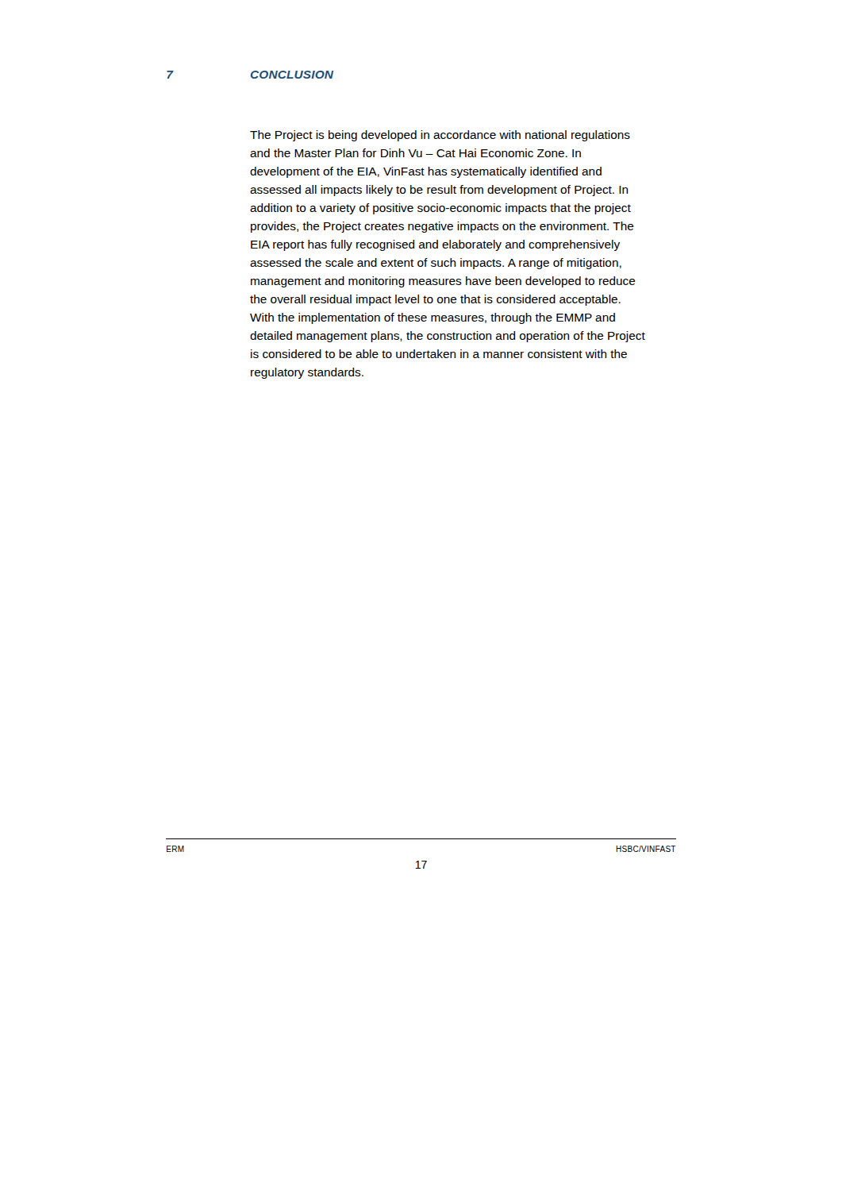7
CONCLUSION
The Project is being developed in accordance with national regulations and the Master Plan for Dinh Vu – Cat Hai Economic Zone. In development of the EIA, VinFast has systematically identified and assessed all impacts likely to be result from development of Project. In addition to a variety of positive socio-economic impacts that the project provides, the Project creates negative impacts on the environment. The EIA report has fully recognised and elaborately and comprehensively assessed the scale and extent of such impacts. A range of mitigation, management and monitoring measures have been developed to reduce the overall residual impact level to one that is considered acceptable. With the implementation of these measures, through the EMMP and detailed management plans, the construction and operation of the Project is considered to be able to undertaken in a manner consistent with the regulatory standards.
ERM HSBC/VINFAST
17